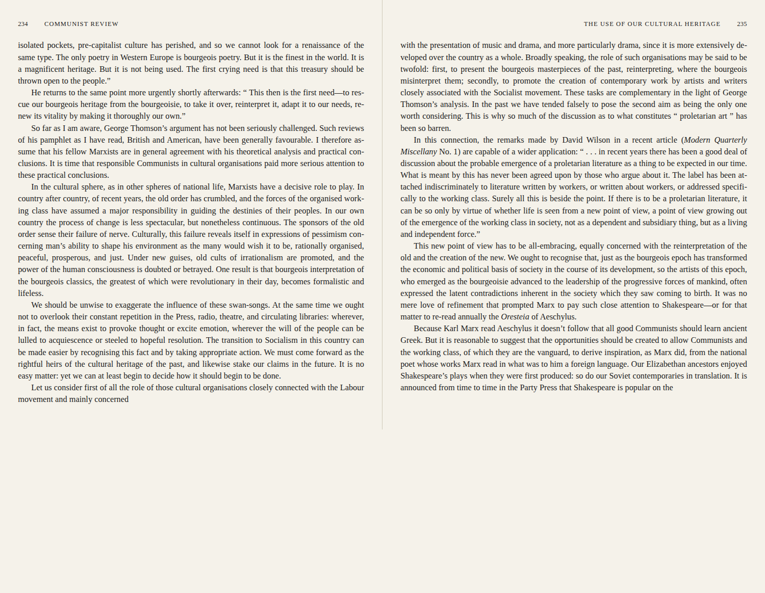234 Communist Review
isolated pockets, pre-capitalist culture has perished, and so we cannot look for a renaissance of the same type. The only poetry in Western Europe is bourgeois poetry. But it is the finest in the world. It is a magnificent heritage. But it is not being used. The first crying need is that this treasury should be thrown open to the people.”
He returns to the same point more urgently shortly afterwards: “ This then is the first need—to rescue our bourgeois heritage from the bourgeoisie, to take it over, reinterpret it, adapt it to our needs, renew its vitality by making it thoroughly our own.”
So far as I am aware, George Thomson’s argument has not been seriously challenged. Such reviews of his pamphlet as I have read, British and American, have been generally favourable. I therefore assume that his fellow Marxists are in general agreement with his theoretical analysis and practical conclusions. It is time that responsible Communists in cultural organisations paid more serious attention to these practical conclusions.
In the cultural sphere, as in other spheres of national life, Marxists have a decisive role to play. In country after country, of recent years, the old order has crumbled, and the forces of the organised working class have assumed a major responsibility in guiding the destinies of their peoples. In our own country the process of change is less spectacular, but nonetheless continuous. The sponsors of the old order sense their failure of nerve. Culturally, this failure reveals itself in expressions of pessimism concerning man’s ability to shape his environment as the many would wish it to be, rationally organised, peaceful, prosperous, and just. Under new guises, old cults of irrationalism are promoted, and the power of the human consciousness is doubted or betrayed. One result is that bourgeois interpretation of the bourgeois classics, the greatest of which were revolutionary in their day, becomes formalistic and lifeless.
We should be unwise to exaggerate the influence of these swan-songs. At the same time we ought not to overlook their constant repetition in the Press, radio, theatre, and circulating libraries: wherever, in fact, the means exist to provoke thought or excite emotion, wherever the will of the people can be lulled to acquiescence or steeled to hopeful resolution. The transition to Socialism in this country can be made easier by recognising this fact and by taking appropriate action. We must come forward as the rightful heirs of the cultural heritage of the past, and likewise stake our claims in the future. It is no easy matter: yet we can at least begin to decide how it should begin to be done.
Let us consider first of all the role of those cultural organisations closely connected with the Labour movement and mainly concerned
The Use of Our Cultural Heritage 235
with the presentation of music and drama, and more particularly drama, since it is more extensively developed over the country as a whole. Broadly speaking, the role of such organisations may be said to be twofold: first, to present the bourgeois masterpieces of the past, reinterpreting, where the bourgeois misinterpret them; secondly, to promote the creation of contemporary work by artists and writers closely associated with the Socialist movement. These tasks are complementary in the light of George Thomson’s analysis. In the past we have tended falsely to pose the second aim as being the only one worth considering. This is why so much of the discussion as to what constitutes “ proletarian art ” has been so barren.
In this connection, the remarks made by David Wilson in a recent article (Modern Quarterly Miscellany No. 1) are capable of a wider application: “ . . . in recent years there has been a good deal of discussion about the probable emergence of a proletarian literature as a thing to be expected in our time. What is meant by this has never been agreed upon by those who argue about it. The label has been attached indiscriminately to literature written by workers, or written about workers, or addressed specifically to the working class. Surely all this is beside the point. If there is to be a proletarian literature, it can be so only by virtue of whether life is seen from a new point of view, a point of view growing out of the emergence of the working class in society, not as a dependent and subsidiary thing, but as a living and independent force.”
This new point of view has to be all-embracing, equally concerned with the reinterpretation of the old and the creation of the new. We ought to recognise that, just as the bourgeois epoch has transformed the economic and political basis of society in the course of its development, so the artists of this epoch, who emerged as the bourgeoisie advanced to the leadership of the progressive forces of mankind, often expressed the latent contradictions inherent in the society which they saw coming to birth. It was no mere love of refinement that prompted Marx to pay such close attention to Shakespeare—or for that matter to re-read annually the Oresteia of Aeschylus.
Because Karl Marx read Aeschylus it doesn’t follow that all good Communists should learn ancient Greek. But it is reasonable to suggest that the opportunities should be created to allow Communists and the working class, of which they are the vanguard, to derive inspiration, as Marx did, from the national poet whose works Marx read in what was to him a foreign language. Our Elizabethan ancestors enjoyed Shakespeare’s plays when they were first produced: so do our Soviet contemporaries in translation. It is announced from time to time in the Party Press that Shakespeare is popular on the